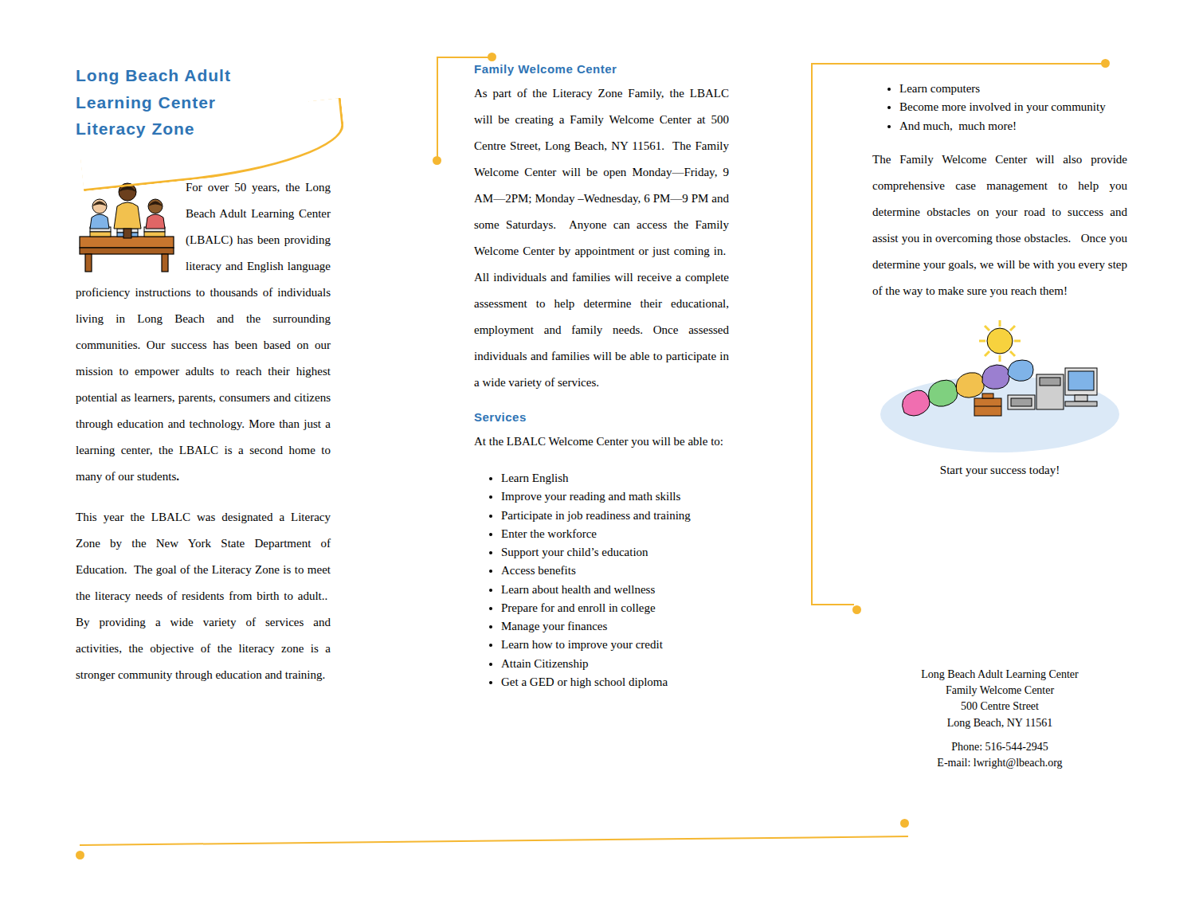Long Beach Adult
Learning Center
Literacy Zone
For over 50 years, the Long Beach Adult Learning Center (LBALC) has been providing literacy and English language proficiency instructions to thousands of individuals living in Long Beach and the surrounding communities. Our success has been based on our mission to empower adults to reach their highest potential as learners, parents, consumers and citizens through education and technology. More than just a learning center, the LBALC is a second home to many of our students.
This year the LBALC was designated a Literacy Zone by the New York State Department of Education. The goal of the Literacy Zone is to meet the literacy needs of residents from birth to adult.. By providing a wide variety of services and activities, the objective of the literacy zone is a stronger community through education and training.
Family Welcome Center
As part of the Literacy Zone Family, the LBALC will be creating a Family Welcome Center at 500 Centre Street, Long Beach, NY 11561. The Family Welcome Center will be open Monday—Friday, 9 AM—2PM; Monday –Wednesday, 6 PM—9 PM and some Saturdays. Anyone can access the Family Welcome Center by appointment or just coming in. All individuals and families will receive a complete assessment to help determine their educational, employment and family needs. Once assessed individuals and families will be able to participate in a wide variety of services.
Services
At the LBALC Welcome Center you will be able to:
Learn English
Improve your reading and math skills
Participate in job readiness and training
Enter the workforce
Support your child’s education
Access benefits
Learn about health and wellness
Prepare for and enroll in college
Manage your finances
Learn how to improve your credit
Attain Citizenship
Get a GED or high school diploma
Learn computers
Become more involved in your community
And much, much more!
The Family Welcome Center will also provide comprehensive case management to help you determine obstacles on your road to success and assist you in overcoming those obstacles. Once you determine your goals, we will be with you every step of the way to make sure you reach them!
Start your success today!
Long Beach Adult Learning Center
Family Welcome Center
500 Centre Street
Long Beach, NY 11561
Phone: 516-544-2945
E-mail: lwright@lbeach.org